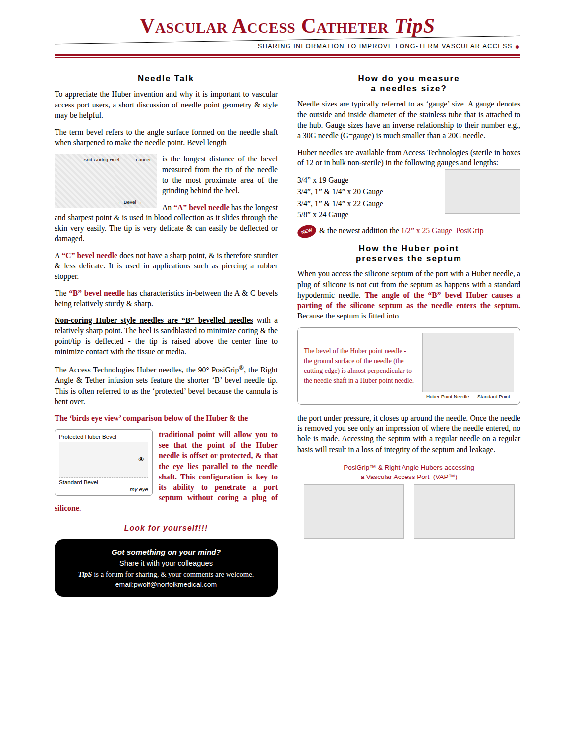Vascular Access Catheter TipS
Sharing information to improve long-term vascular access ●
Needle Talk
To appreciate the Huber invention and why it is important to vascular access port users, a short discussion of needle point geometry & style may be helpful.
The term bevel refers to the angle surface formed on the needle shaft when sharpened to make the needle point. Bevel length
Anti-Coring Heel Lancet ← Bevel →
is the longest distance of the bevel measured from the tip of the needle to the most proximate area of the grinding behind the heel.
An “A” bevel needle has the longest and sharpest point & is used in blood collection as it slides through the skin very easily. The tip is very delicate & can easily be deflected or damaged.
A “C” bevel needle does not have a sharp point, & is therefore sturdier & less delicate. It is used in applications such as piercing a rubber stopper.
The “B” bevel needle has characteristics in-between the A & C bevels being relatively sturdy & sharp.
Non-coring Huber style needles are “B” bevelled needles with a relatively sharp point. The heel is sandblasted to minimize coring & the point/tip is deflected - the tip is raised above the center line to minimize contact with the tissue or media.
The Access Technologies Huber needles, the 90° PosiGrip®, the Right Angle & Tether infusion sets feature the shorter ‘B’ bevel needle tip. This is often referred to as the ‘protected’ bevel because the cannula is bent over.
The ‘birds eye view’ comparison below of the Huber & the
Protected Huber Bevel
👁
Standard Bevel
my eye
traditional point will allow you to see that the point of the Huber needle is offset or protected, & that the eye lies parallel to the needle shaft. This configuration is key to its ability to penetrate a port septum without coring a plug of silicone.
Look for yourself!!!
Got something on your mind?
Share it with your colleagues
TipS is a forum for sharing, & your comments are welcome.
email:pwolf@norfolkmedical.com
How do you measure
a needles size?
Needle sizes are typically referred to as ‘gauge’ size. A gauge denotes the outside and inside diameter of the stainless tube that is attached to the hub. Gauge sizes have an inverse relationship to their number e.g., a 30G needle (G=gauge) is much smaller than a 20G needle.
Huber needles are available from Access Technologies (sterile in boxes of 12 or in bulk non-sterile) in the following gauges and lengths:
3/4” x 19 Gauge
3/4”, 1” & 1/4” x 20 Gauge
3/4”, 1” & 1/4” x 22 Gauge
5/8” x 24 Gauge
NEW& the newest addition the 1/2” x 25 Gauge PosiGrip
How the Huber point
preserves the septum
When you access the silicone septum of the port with a Huber needle, a plug of silicone is not cut from the septum as happens with a standard hypodermic needle. The angle of the “B” bevel Huber causes a parting of the silicone septum as the needle enters the septum. Because the septum is fitted into
The bevel of the Huber point needle - the ground surface of the needle (the cutting edge) is almost perpendicular to the needle shaft in a Huber point needle.
Huber Point Needle Standard Point
the port under pressure, it closes up around the needle. Once the needle is removed you see only an impression of where the needle entered, no hole is made. Accessing the septum with a regular needle on a regular basis will result in a loss of integrity of the septum and leakage.
PosiGrip™ & Right Angle Hubers accessing
a Vascular Access Port (VAP™)